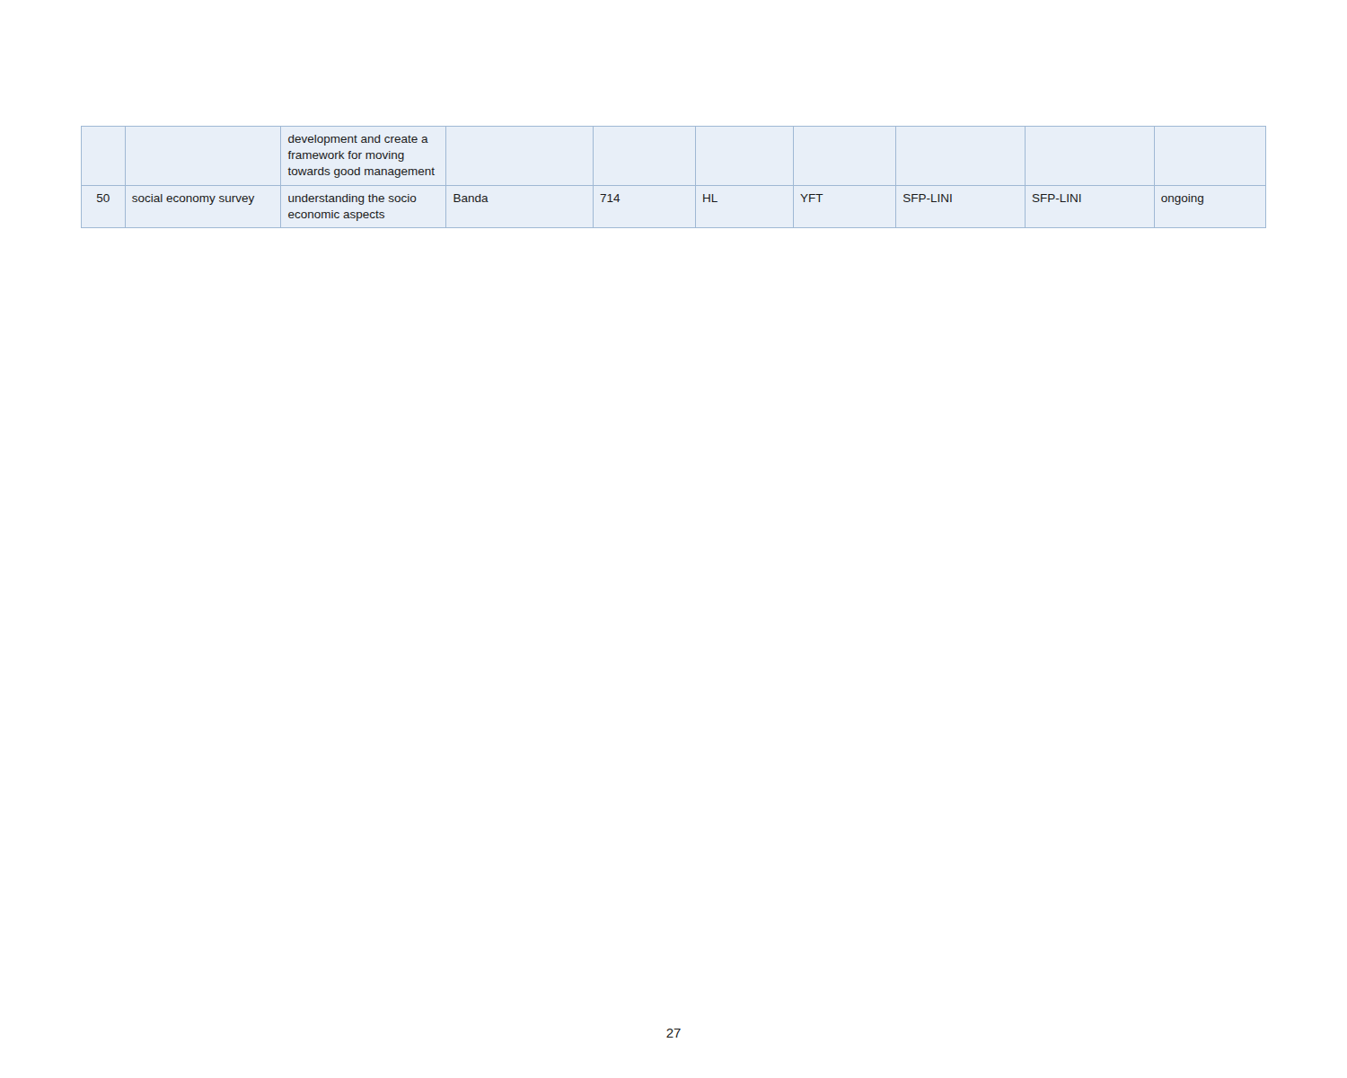| | | development and create a framework for moving towards good management | | | | | | | |
| 50 | social economy survey | understanding the socio economic aspects | Banda | 714 | HL | YFT | SFP-LINI | SFP-LINI | ongoing |
27